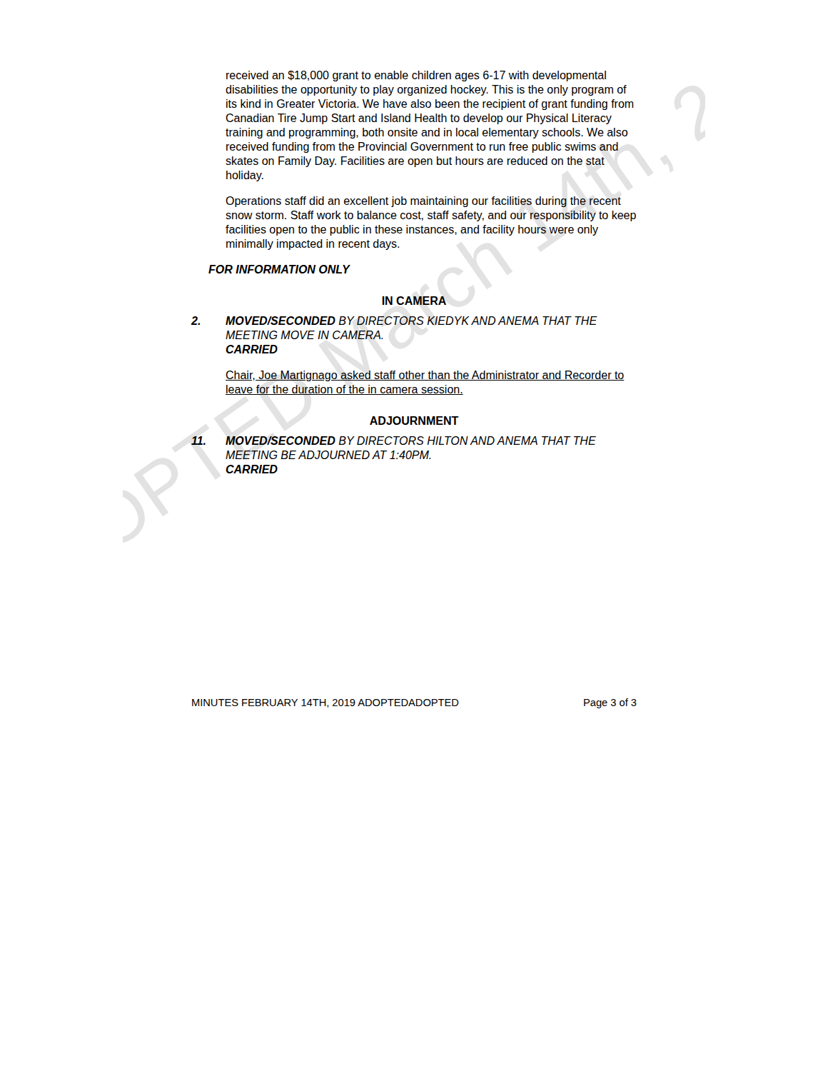ADOPTED March 14th, 2019
received an $18,000 grant to enable children ages 6-17 with developmental disabilities the opportunity to play organized hockey. This is the only program of its kind in Greater Victoria. We have also been the recipient of grant funding from Canadian Tire Jump Start and Island Health to develop our Physical Literacy training and programming, both onsite and in local elementary schools. We also received funding from the Provincial Government to run free public swims and skates on Family Day. Facilities are open but hours are reduced on the stat holiday.
Operations staff did an excellent job maintaining our facilities during the recent snow storm. Staff work to balance cost, staff safety, and our responsibility to keep facilities open to the public in these instances, and facility hours were only minimally impacted in recent days.
FOR INFORMATION ONLY
IN CAMERA
2.
MOVED/SECONDED BY DIRECTORS KIEDYK AND ANEMA THAT THE MEETING MOVE IN CAMERA. CARRIED
Chair, Joe Martignago asked staff other than the Administrator and Recorder to leave for the duration of the in camera session.
ADJOURNMENT
11.
MOVED/SECONDED BY DIRECTORS HILTON AND ANEMA THAT THE MEETING BE ADJOURNED AT 1:40PM. CARRIED
MINUTES FEBRUARY 14TH, 2019 ADOPTEDADOPTED Page 3 of 3